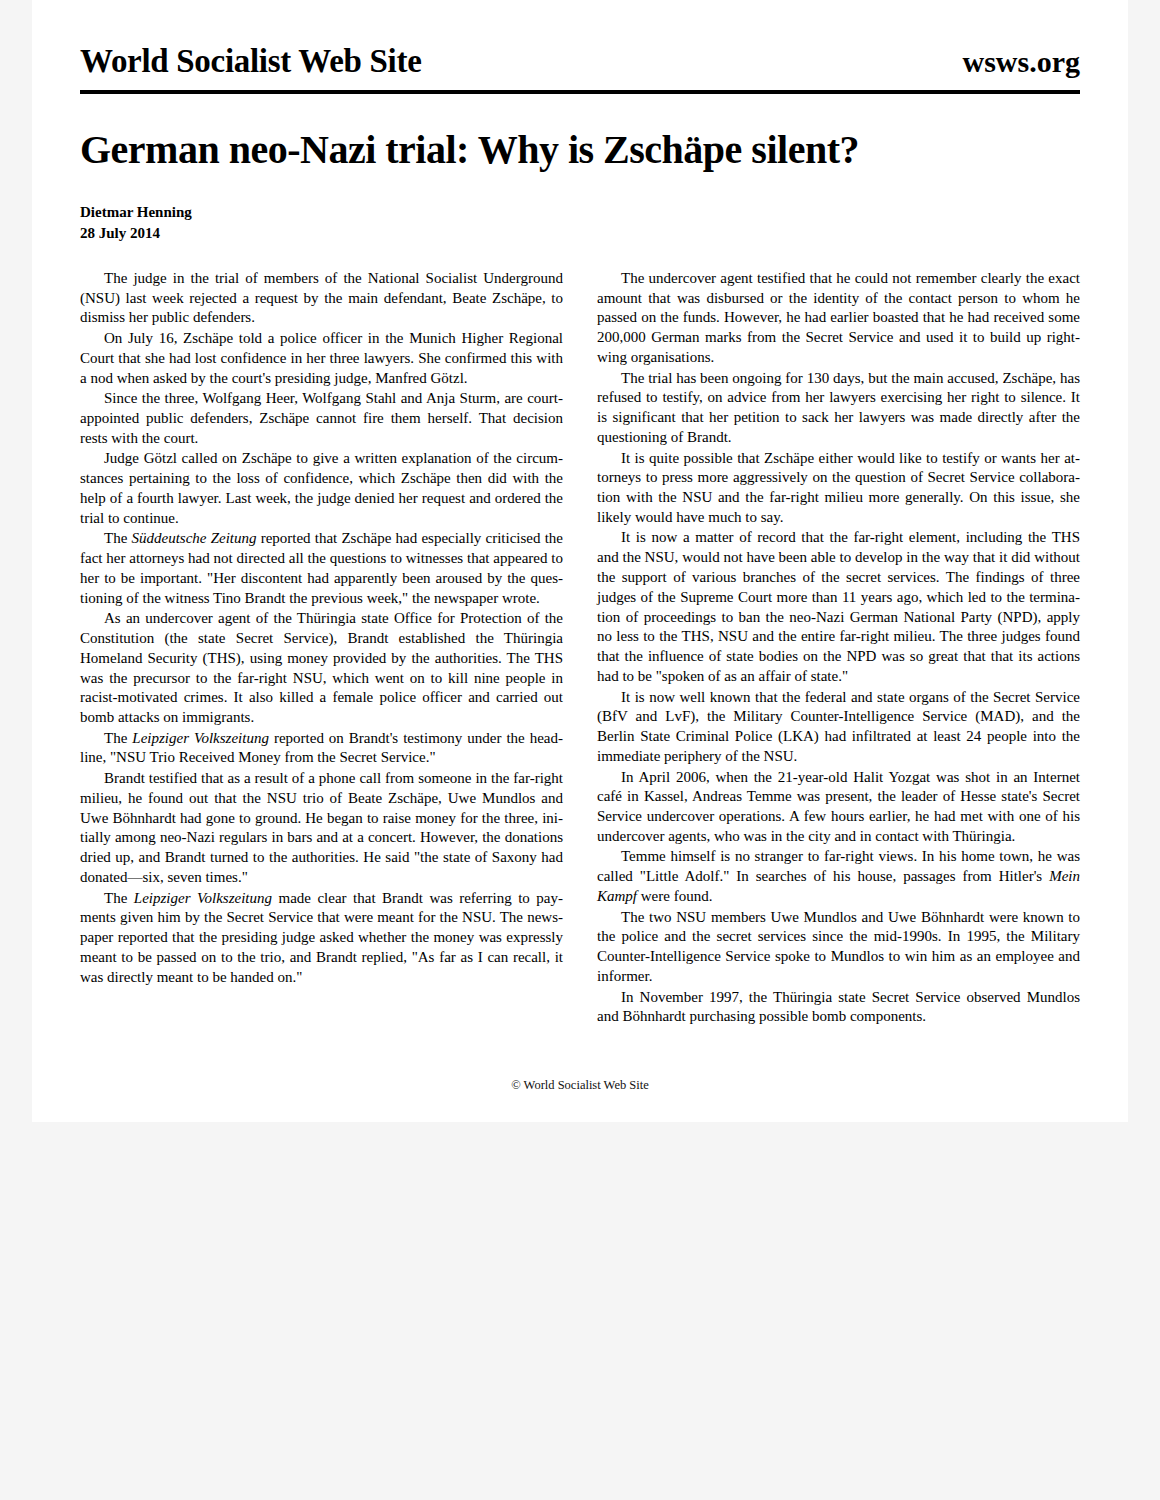World Socialist Web Site
wsws.org
German neo-Nazi trial: Why is Zschäpe silent?
Dietmar Henning
28 July 2014
The judge in the trial of members of the National Socialist Underground (NSU) last week rejected a request by the main defendant, Beate Zschäpe, to dismiss her public defenders.
On July 16, Zschäpe told a police officer in the Munich Higher Regional Court that she had lost confidence in her three lawyers. She confirmed this with a nod when asked by the court's presiding judge, Manfred Götzl.
Since the three, Wolfgang Heer, Wolfgang Stahl and Anja Sturm, are court-appointed public defenders, Zschäpe cannot fire them herself. That decision rests with the court.
Judge Götzl called on Zschäpe to give a written explanation of the circumstances pertaining to the loss of confidence, which Zschäpe then did with the help of a fourth lawyer. Last week, the judge denied her request and ordered the trial to continue.
The Süddeutsche Zeitung reported that Zschäpe had especially criticised the fact her attorneys had not directed all the questions to witnesses that appeared to her to be important. "Her discontent had apparently been aroused by the questioning of the witness Tino Brandt the previous week," the newspaper wrote.
As an undercover agent of the Thüringia state Office for Protection of the Constitution (the state Secret Service), Brandt established the Thüringia Homeland Security (THS), using money provided by the authorities. The THS was the precursor to the far-right NSU, which went on to kill nine people in racist-motivated crimes. It also killed a female police officer and carried out bomb attacks on immigrants.
The Leipziger Volkszeitung reported on Brandt's testimony under the headline, "NSU Trio Received Money from the Secret Service."
Brandt testified that as a result of a phone call from someone in the far-right milieu, he found out that the NSU trio of Beate Zschäpe, Uwe Mundlos and Uwe Böhnhardt had gone to ground. He began to raise money for the three, initially among neo-Nazi regulars in bars and at a concert. However, the donations dried up, and Brandt turned to the authorities. He said "the state of Saxony had donated—six, seven times."
The Leipziger Volkszeitung made clear that Brandt was referring to payments given him by the Secret Service that were meant for the NSU. The newspaper reported that the presiding judge asked whether the money was expressly meant to be passed on to the trio, and Brandt replied, "As far as I can recall, it was directly meant to be handed on."
The undercover agent testified that he could not remember clearly the exact amount that was disbursed or the identity of the contact person to whom he passed on the funds. However, he had earlier boasted that he had received some 200,000 German marks from the Secret Service and used it to build up right-wing organisations.
The trial has been ongoing for 130 days, but the main accused, Zschäpe, has refused to testify, on advice from her lawyers exercising her right to silence. It is significant that her petition to sack her lawyers was made directly after the questioning of Brandt.
It is quite possible that Zschäpe either would like to testify or wants her attorneys to press more aggressively on the question of Secret Service collaboration with the NSU and the far-right milieu more generally. On this issue, she likely would have much to say.
It is now a matter of record that the far-right element, including the THS and the NSU, would not have been able to develop in the way that it did without the support of various branches of the secret services. The findings of three judges of the Supreme Court more than 11 years ago, which led to the termination of proceedings to ban the neo-Nazi German National Party (NPD), apply no less to the THS, NSU and the entire far-right milieu. The three judges found that the influence of state bodies on the NPD was so great that that its actions had to be "spoken of as an affair of state."
It is now well known that the federal and state organs of the Secret Service (BfV and LvF), the Military Counter-Intelligence Service (MAD), and the Berlin State Criminal Police (LKA) had infiltrated at least 24 people into the immediate periphery of the NSU.
In April 2006, when the 21-year-old Halit Yozgat was shot in an Internet café in Kassel, Andreas Temme was present, the leader of Hesse state's Secret Service undercover operations. A few hours earlier, he had met with one of his undercover agents, who was in the city and in contact with Thüringia.
Temme himself is no stranger to far-right views. In his home town, he was called "Little Adolf." In searches of his house, passages from Hitler's Mein Kampf were found.
The two NSU members Uwe Mundlos and Uwe Böhnhardt were known to the police and the secret services since the mid-1990s. In 1995, the Military Counter-Intelligence Service spoke to Mundlos to win him as an employee and informer.
In November 1997, the Thüringia state Secret Service observed Mundlos and Böhnhardt purchasing possible bomb components.
© World Socialist Web Site